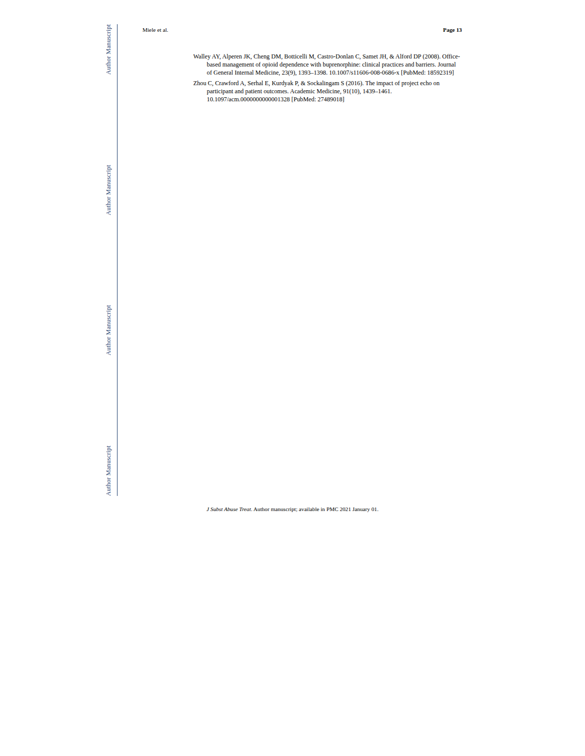Author Manuscript Author Manuscript Author Manuscript Author Manuscript
Miele et al. Page 13
Walley AY, Alperen JK, Cheng DM, Botticelli M, Castro-Donlan C, Samet JH, & Alford DP (2008). Office-based management of opioid dependence with buprenorphine: clinical practices and barriers. Journal of General Internal Medicine, 23(9), 1393–1398. 10.1007/s11606-008-0686-x [PubMed: 18592319]
Zhou C, Crawford A, Serhal E, Kurdyak P, & Sockalingam S (2016). The impact of project echo on participant and patient outcomes. Academic Medicine, 91(10), 1439–1461. 10.1097/acm.0000000000001328 [PubMed: 27489018]
J Subst Abuse Treat. Author manuscript; available in PMC 2021 January 01.